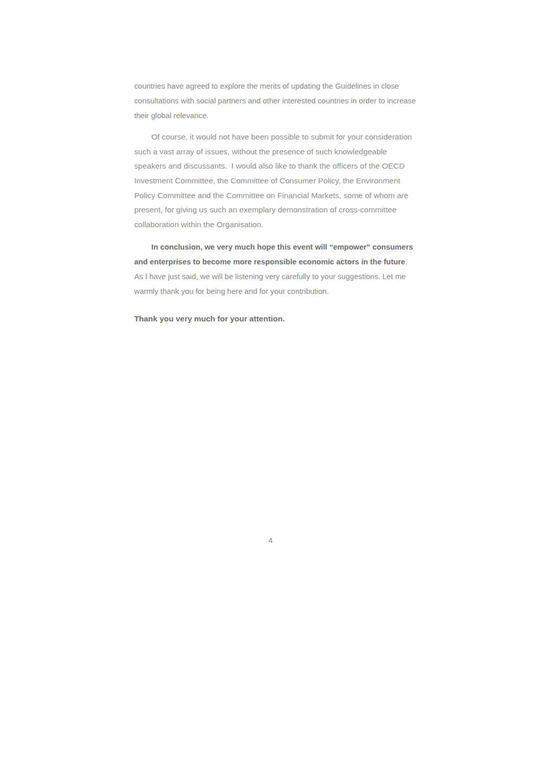countries have agreed to explore the merits of updating the Guidelines in close consultations with social partners and other interested countries in order to increase their global relevance.
Of course, it would not have been possible to submit for your consideration such a vast array of issues, without the presence of such knowledgeable speakers and discussants. I would also like to thank the officers of the OECD Investment Committee, the Committee of Consumer Policy, the Environment Policy Committee and the Committee on Financial Markets, some of whom are present, for giving us such an exemplary demonstration of cross-committee collaboration within the Organisation.
In conclusion, we very much hope this event will “empower” consumers and enterprises to become more responsible economic actors in the future. As I have just said, we will be listening very carefully to your suggestions. Let me warmly thank you for being here and for your contribution.
Thank you very much for your attention.
4